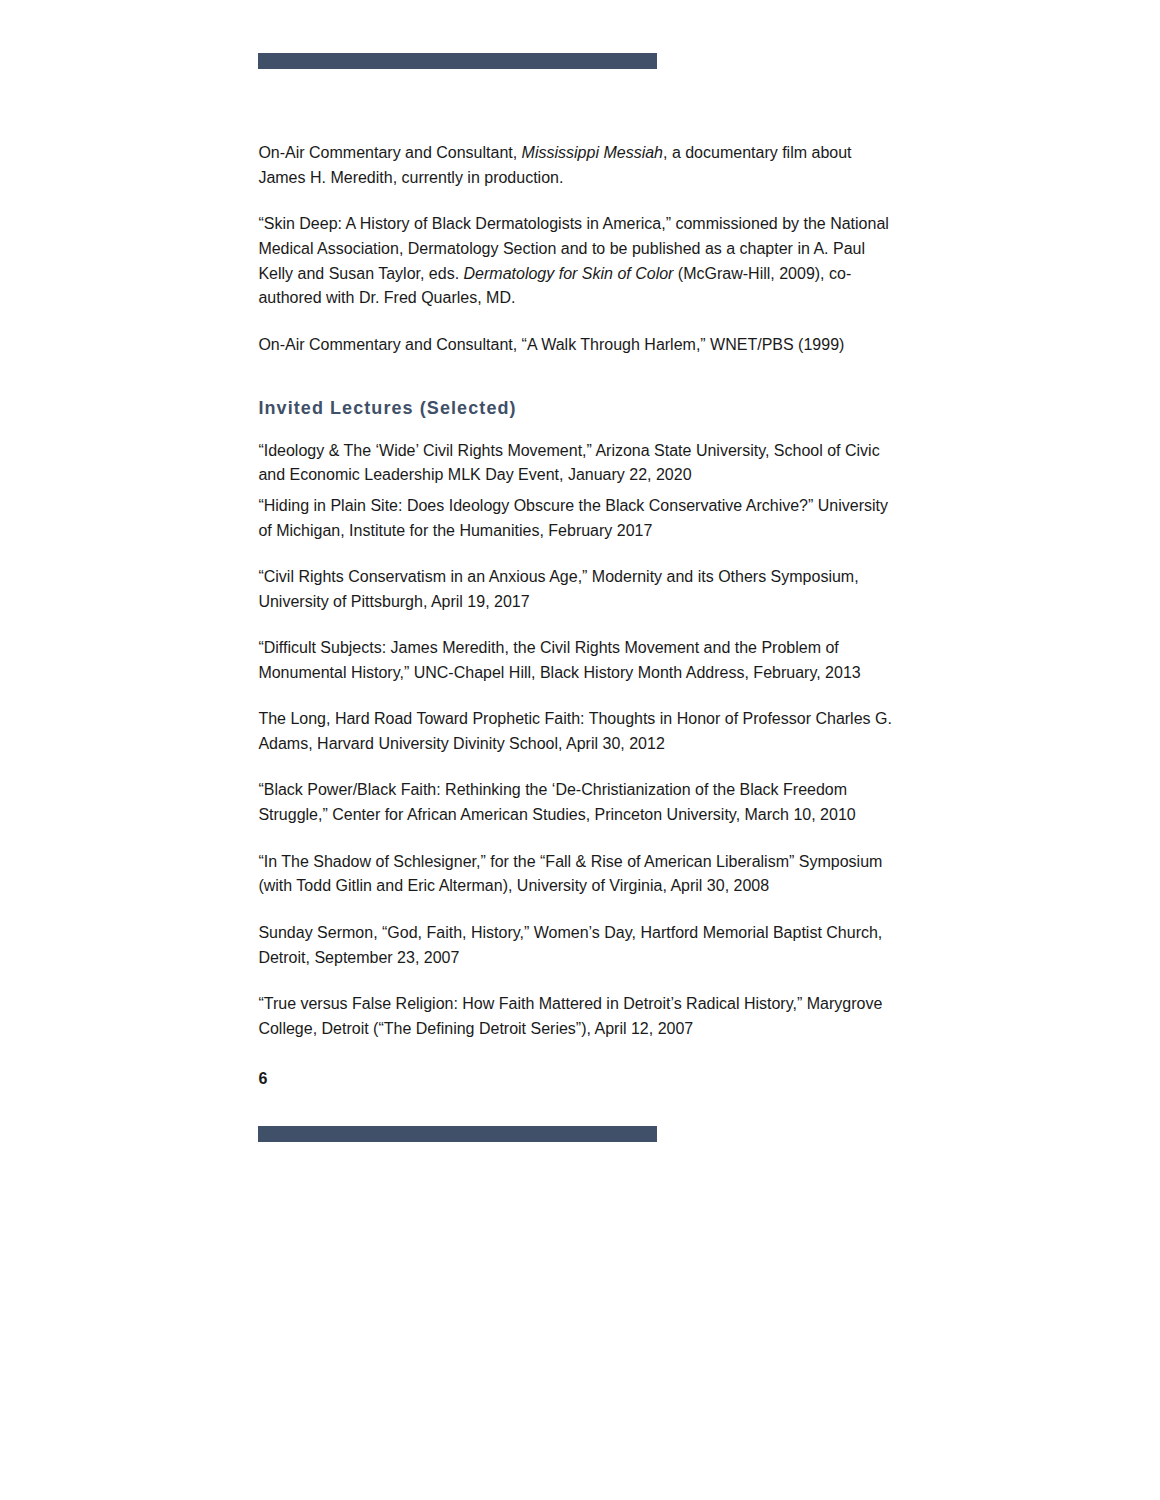On-Air Commentary and Consultant, Mississippi Messiah, a documentary film about James H. Meredith, currently in production.
“Skin Deep: A History of Black Dermatologists in America,” commissioned by the National Medical Association, Dermatology Section and to be published as a chapter in A. Paul Kelly and Susan Taylor, eds. Dermatology for Skin of Color (McGraw-Hill, 2009), co-authored with Dr. Fred Quarles, MD.
On-Air Commentary and Consultant, “A Walk Through Harlem,” WNET/PBS (1999)
Invited Lectures (Selected)
“Ideology & The ‘Wide’ Civil Rights Movement,” Arizona State University, School of Civic and Economic Leadership MLK Day Event, January 22, 2020
“Hiding in Plain Site: Does Ideology Obscure the Black Conservative Archive?” University of Michigan, Institute for the Humanities, February 2017
“Civil Rights Conservatism in an Anxious Age,” Modernity and its Others Symposium, University of Pittsburgh, April 19, 2017
“Difficult Subjects: James Meredith, the Civil Rights Movement and the Problem of Monumental History,” UNC-Chapel Hill, Black History Month Address, February, 2013
The Long, Hard Road Toward Prophetic Faith: Thoughts in Honor of Professor Charles G. Adams, Harvard University Divinity School, April 30, 2012
“Black Power/Black Faith: Rethinking the ‘De-Christianization of the Black Freedom Struggle,” Center for African American Studies, Princeton University, March 10, 2010
“In The Shadow of Schlesigner,” for the “Fall & Rise of American Liberalism” Symposium (with Todd Gitlin and Eric Alterman), University of Virginia, April 30, 2008
Sunday Sermon, “God, Faith, History,” Women’s Day, Hartford Memorial Baptist Church, Detroit, September 23, 2007
“True versus False Religion: How Faith Mattered in Detroit’s Radical History,” Marygrove College, Detroit (“The Defining Detroit Series”), April 12, 2007
6